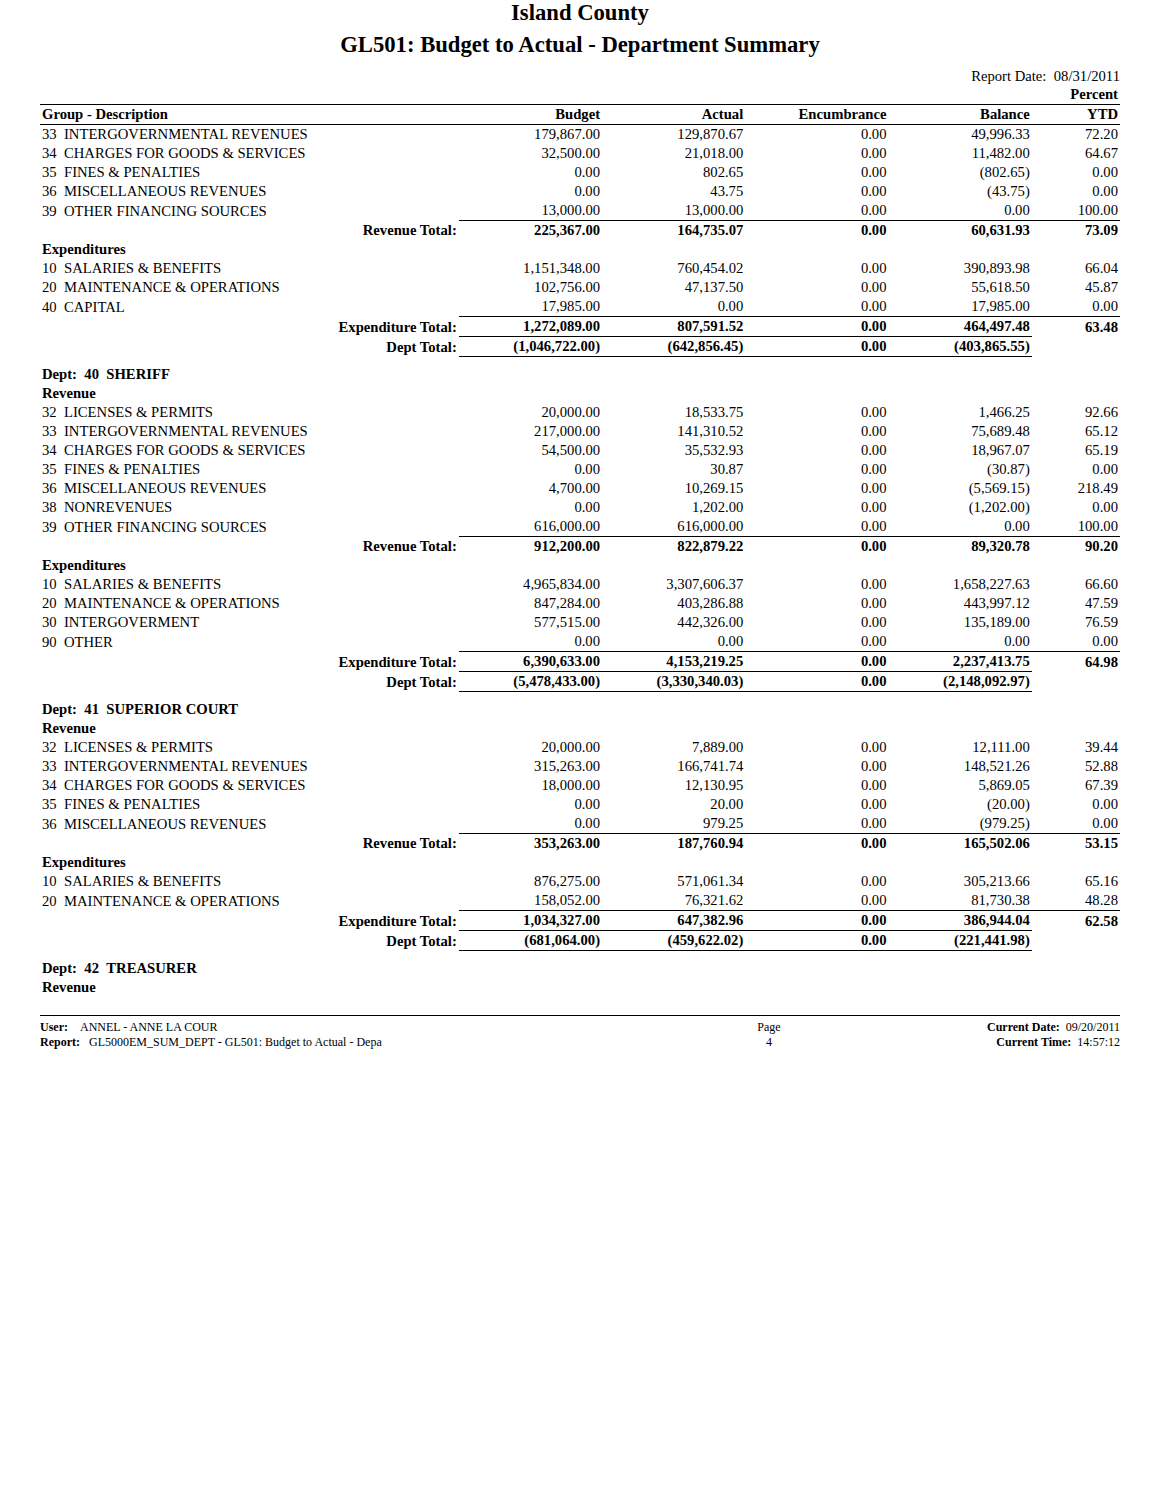Island County
GL501: Budget to Actual - Department Summary
Report Date: 08/31/2011
| | | | | | Percent |
| --- | --- | --- | --- | --- | --- |
| Group - Description | Budget | Actual | Encumbrance | Balance | YTD |
| 33 INTERGOVERNMENTAL REVENUES | 179,867.00 | 129,870.67 | 0.00 | 49,996.33 | 72.20 |
| 34 CHARGES FOR GOODS & SERVICES | 32,500.00 | 21,018.00 | 0.00 | 11,482.00 | 64.67 |
| 35 FINES & PENALTIES | 0.00 | 802.65 | 0.00 | (802.65) | 0.00 |
| 36 MISCELLANEOUS REVENUES | 0.00 | 43.75 | 0.00 | (43.75) | 0.00 |
| 39 OTHER FINANCING SOURCES | 13,000.00 | 13,000.00 | 0.00 | 0.00 | 100.00 |
| Revenue Total: | 225,367.00 | 164,735.07 | 0.00 | 60,631.93 | 73.09 |
| Expenditures |
| 10 SALARIES & BENEFITS | 1,151,348.00 | 760,454.02 | 0.00 | 390,893.98 | 66.04 |
| 20 MAINTENANCE & OPERATIONS | 102,756.00 | 47,137.50 | 0.00 | 55,618.50 | 45.87 |
| 40 CAPITAL | 17,985.00 | 0.00 | 0.00 | 17,985.00 | 0.00 |
| Expenditure Total: | 1,272,089.00 | 807,591.52 | 0.00 | 464,497.48 | 63.48 |
| Dept Total: | (1,046,722.00) | (642,856.45) | 0.00 | (403,865.55) | |
| Dept: 40 SHERIFF |
| Revenue |
| 32 LICENSES & PERMITS | 20,000.00 | 18,533.75 | 0.00 | 1,466.25 | 92.66 |
| 33 INTERGOVERNMENTAL REVENUES | 217,000.00 | 141,310.52 | 0.00 | 75,689.48 | 65.12 |
| 34 CHARGES FOR GOODS & SERVICES | 54,500.00 | 35,532.93 | 0.00 | 18,967.07 | 65.19 |
| 35 FINES & PENALTIES | 0.00 | 30.87 | 0.00 | (30.87) | 0.00 |
| 36 MISCELLANEOUS REVENUES | 4,700.00 | 10,269.15 | 0.00 | (5,569.15) | 218.49 |
| 38 NONREVENUES | 0.00 | 1,202.00 | 0.00 | (1,202.00) | 0.00 |
| 39 OTHER FINANCING SOURCES | 616,000.00 | 616,000.00 | 0.00 | 0.00 | 100.00 |
| Revenue Total: | 912,200.00 | 822,879.22 | 0.00 | 89,320.78 | 90.20 |
| Expenditures |
| 10 SALARIES & BENEFITS | 4,965,834.00 | 3,307,606.37 | 0.00 | 1,658,227.63 | 66.60 |
| 20 MAINTENANCE & OPERATIONS | 847,284.00 | 403,286.88 | 0.00 | 443,997.12 | 47.59 |
| 30 INTERGOVERMENT | 577,515.00 | 442,326.00 | 0.00 | 135,189.00 | 76.59 |
| 90 OTHER | 0.00 | 0.00 | 0.00 | 0.00 | 0.00 |
| Expenditure Total: | 6,390,633.00 | 4,153,219.25 | 0.00 | 2,237,413.75 | 64.98 |
| Dept Total: | (5,478,433.00) | (3,330,340.03) | 0.00 | (2,148,092.97) | |
| Dept: 41 SUPERIOR COURT |
| Revenue |
| 32 LICENSES & PERMITS | 20,000.00 | 7,889.00 | 0.00 | 12,111.00 | 39.44 |
| 33 INTERGOVERNMENTAL REVENUES | 315,263.00 | 166,741.74 | 0.00 | 148,521.26 | 52.88 |
| 34 CHARGES FOR GOODS & SERVICES | 18,000.00 | 12,130.95 | 0.00 | 5,869.05 | 67.39 |
| 35 FINES & PENALTIES | 0.00 | 20.00 | 0.00 | (20.00) | 0.00 |
| 36 MISCELLANEOUS REVENUES | 0.00 | 979.25 | 0.00 | (979.25) | 0.00 |
| Revenue Total: | 353,263.00 | 187,760.94 | 0.00 | 165,502.06 | 53.15 |
| Expenditures |
| 10 SALARIES & BENEFITS | 876,275.00 | 571,061.34 | 0.00 | 305,213.66 | 65.16 |
| 20 MAINTENANCE & OPERATIONS | 158,052.00 | 76,321.62 | 0.00 | 81,730.38 | 48.28 |
| Expenditure Total: | 1,034,327.00 | 647,382.96 | 0.00 | 386,944.04 | 62.58 |
| Dept Total: | (681,064.00) | (459,622.02) | 0.00 | (221,441.98) | |
| Dept: 42 TREASURER |
| Revenue |
User: ANNEL - ANNE LA COUR
Report: GL5000EM_SUM_DEPT - GL501: Budget to Actual - Depa
Page
4
Current Date: 09/20/2011
Current Time: 14:57:12